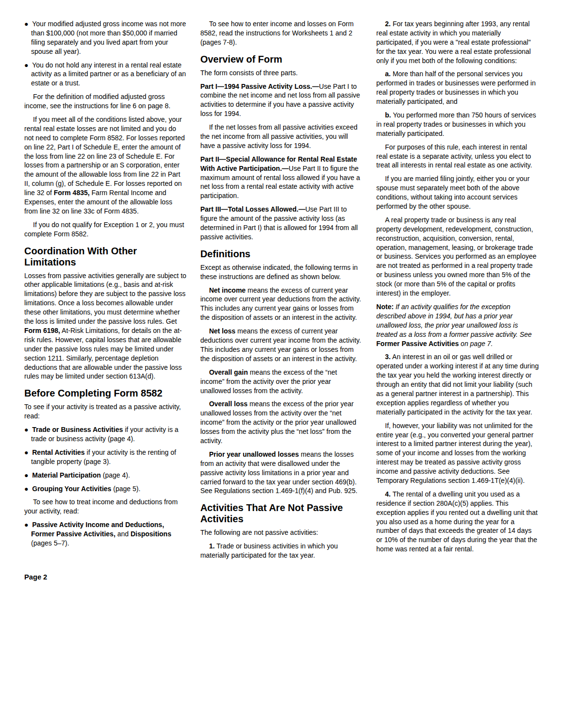Your modified adjusted gross income was not more than $100,000 (not more than $50,000 if married filing separately and you lived apart from your spouse all year).
You do not hold any interest in a rental real estate activity as a limited partner or as a beneficiary of an estate or a trust.
For the definition of modified adjusted gross income, see the instructions for line 6 on page 8.
If you meet all of the conditions listed above, your rental real estate losses are not limited and you do not need to complete Form 8582. For losses reported on line 22, Part I of Schedule E, enter the amount of the loss from line 22 on line 23 of Schedule E. For losses from a partnership or an S corporation, enter the amount of the allowable loss from line 22 in Part II, column (g), of Schedule E. For losses reported on line 32 of Form 4835, Farm Rental Income and Expenses, enter the amount of the allowable loss from line 32 on line 33c of Form 4835.
If you do not qualify for Exception 1 or 2, you must complete Form 8582.
Coordination With Other Limitations
Losses from passive activities generally are subject to other applicable limitations (e.g., basis and at-risk limitations) before they are subject to the passive loss limitations. Once a loss becomes allowable under these other limitations, you must determine whether the loss is limited under the passive loss rules. Get Form 6198, At-Risk Limitations, for details on the at-risk rules. However, capital losses that are allowable under the passive loss rules may be limited under section 1211. Similarly, percentage depletion deductions that are allowable under the passive loss rules may be limited under section 613A(d).
Before Completing Form 8582
To see if your activity is treated as a passive activity, read:
Trade or Business Activities if your activity is a trade or business activity (page 4).
Rental Activities if your activity is the renting of tangible property (page 3).
Material Participation (page 4).
Grouping Your Activities (page 5).
To see how to treat income and deductions from your activity, read:
Passive Activity Income and Deductions, Former Passive Activities, and Dispositions (pages 5–7).
To see how to enter income and losses on Form 8582, read the instructions for Worksheets 1 and 2 (pages 7-8).
Overview of Form
The form consists of three parts.
Part I—1994 Passive Activity Loss.—Use Part I to combine the net income and net loss from all passive activities to determine if you have a passive activity loss for 1994.
If the net losses from all passive activities exceed the net income from all passive activities, you will have a passive activity loss for 1994.
Part II—Special Allowance for Rental Real Estate With Active Participation.—Use Part II to figure the maximum amount of rental loss allowed if you have a net loss from a rental real estate activity with active participation.
Part III—Total Losses Allowed.—Use Part III to figure the amount of the passive activity loss (as determined in Part I) that is allowed for 1994 from all passive activities.
Definitions
Except as otherwise indicated, the following terms in these instructions are defined as shown below.
Net income means the excess of current year income over current year deductions from the activity. This includes any current year gains or losses from the disposition of assets or an interest in the activity.
Net loss means the excess of current year deductions over current year income from the activity. This includes any current year gains or losses from the disposition of assets or an interest in the activity.
Overall gain means the excess of the “net income” from the activity over the prior year unallowed losses from the activity.
Overall loss means the excess of the prior year unallowed losses from the activity over the “net income” from the activity or the prior year unallowed losses from the activity plus the “net loss” from the activity.
Prior year unallowed losses means the losses from an activity that were disallowed under the passive activity loss limitations in a prior year and carried forward to the tax year under section 469(b). See Regulations section 1.469-1(f)(4) and Pub. 925.
Activities That Are Not Passive Activities
The following are not passive activities:
1. Trade or business activities in which you materially participated for the tax year.
2. For tax years beginning after 1993, any rental real estate activity in which you materially participated, if you were a "real estate professional" for the tax year. You were a real estate professional only if you met both of the following conditions:
a. More than half of the personal services you performed in trades or businesses were performed in real property trades or businesses in which you materially participated, and
b. You performed more than 750 hours of services in real property trades or businesses in which you materially participated.
For purposes of this rule, each interest in rental real estate is a separate activity, unless you elect to treat all interests in rental real estate as one activity.
If you are married filing jointly, either you or your spouse must separately meet both of the above conditions, without taking into account services performed by the other spouse.
A real property trade or business is any real property development, redevelopment, construction, reconstruction, acquisition, conversion, rental, operation, management, leasing, or brokerage trade or business. Services you performed as an employee are not treated as performed in a real property trade or business unless you owned more than 5% of the stock (or more than 5% of the capital or profits interest) in the employer.
Note: If an activity qualifies for the exception described above in 1994, but has a prior year unallowed loss, the prior year unallowed loss is treated as a loss from a former passive activity. See Former Passive Activities on page 7.
3. An interest in an oil or gas well drilled or operated under a working interest if at any time during the tax year you held the working interest directly or through an entity that did not limit your liability (such as a general partner interest in a partnership). This exception applies regardless of whether you materially participated in the activity for the tax year.
If, however, your liability was not unlimited for the entire year (e.g., you converted your general partner interest to a limited partner interest during the year), some of your income and losses from the working interest may be treated as passive activity gross income and passive activity deductions. See Temporary Regulations section 1.469-1T(e)(4)(ii).
4. The rental of a dwelling unit you used as a residence if section 280A(c)(5) applies. This exception applies if you rented out a dwelling unit that you also used as a home during the year for a number of days that exceeds the greater of 14 days or 10% of the number of days during the year that the home was rented at a fair rental.
Page 2